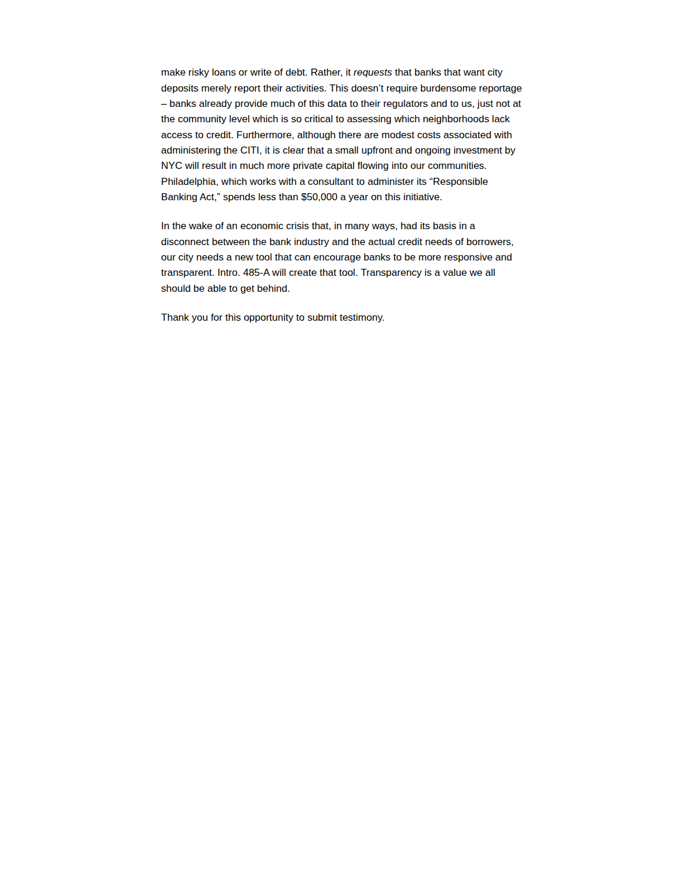make risky loans or write of debt. Rather, it requests that banks that want city deposits merely report their activities. This doesn’t require burdensome reportage – banks already provide much of this data to their regulators and to us, just not at the community level which is so critical to assessing which neighborhoods lack access to credit. Furthermore, although there are modest costs associated with administering the CITI, it is clear that a small upfront and ongoing investment by NYC will result in much more private capital flowing into our communities. Philadelphia, which works with a consultant to administer its “Responsible Banking Act,” spends less than $50,000 a year on this initiative.
In the wake of an economic crisis that, in many ways, had its basis in a disconnect between the bank industry and the actual credit needs of borrowers, our city needs a new tool that can encourage banks to be more responsive and transparent. Intro. 485-A will create that tool. Transparency is a value we all should be able to get behind.
Thank you for this opportunity to submit testimony.